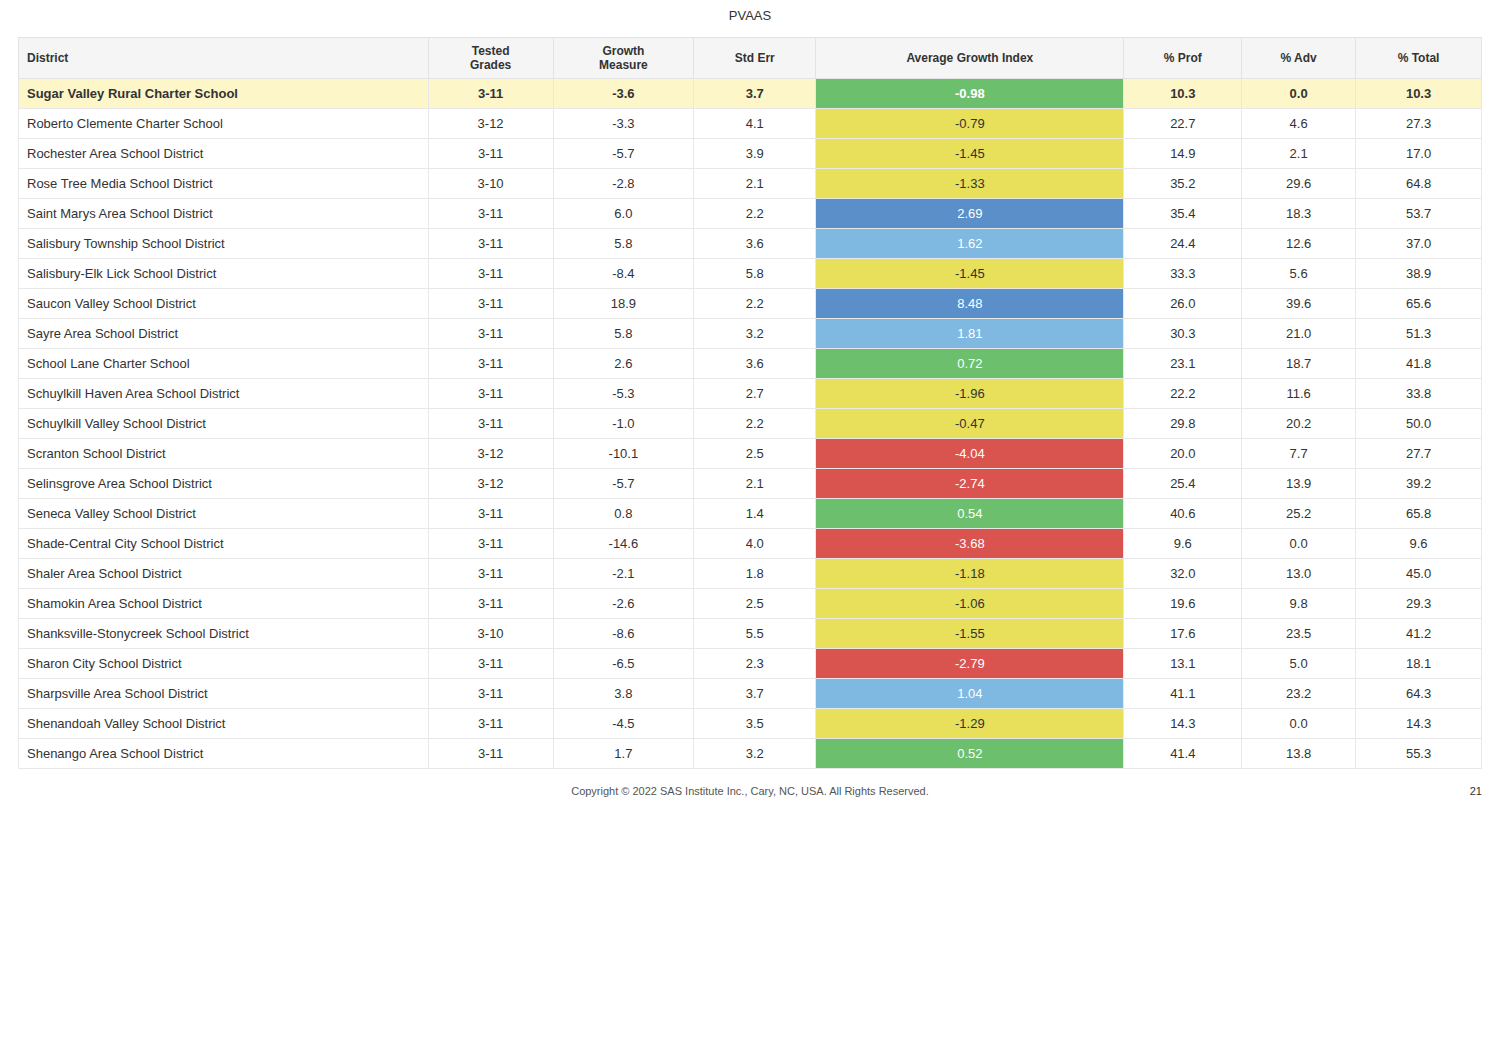PVAAS
| District | Tested Grades | Growth Measure | Std Err | Average Growth Index | % Prof | % Adv | % Total |
| --- | --- | --- | --- | --- | --- | --- | --- |
| Sugar Valley Rural Charter School | 3-11 | -3.6 | 3.7 | -0.98 | 10.3 | 0.0 | 10.3 |
| Roberto Clemente Charter School | 3-12 | -3.3 | 4.1 | -0.79 | 22.7 | 4.6 | 27.3 |
| Rochester Area School District | 3-11 | -5.7 | 3.9 | -1.45 | 14.9 | 2.1 | 17.0 |
| Rose Tree Media School District | 3-10 | -2.8 | 2.1 | -1.33 | 35.2 | 29.6 | 64.8 |
| Saint Marys Area School District | 3-11 | 6.0 | 2.2 | 2.69 | 35.4 | 18.3 | 53.7 |
| Salisbury Township School District | 3-11 | 5.8 | 3.6 | 1.62 | 24.4 | 12.6 | 37.0 |
| Salisbury-Elk Lick School District | 3-11 | -8.4 | 5.8 | -1.45 | 33.3 | 5.6 | 38.9 |
| Saucon Valley School District | 3-11 | 18.9 | 2.2 | 8.48 | 26.0 | 39.6 | 65.6 |
| Sayre Area School District | 3-11 | 5.8 | 3.2 | 1.81 | 30.3 | 21.0 | 51.3 |
| School Lane Charter School | 3-11 | 2.6 | 3.6 | 0.72 | 23.1 | 18.7 | 41.8 |
| Schuylkill Haven Area School District | 3-11 | -5.3 | 2.7 | -1.96 | 22.2 | 11.6 | 33.8 |
| Schuylkill Valley School District | 3-11 | -1.0 | 2.2 | -0.47 | 29.8 | 20.2 | 50.0 |
| Scranton School District | 3-12 | -10.1 | 2.5 | -4.04 | 20.0 | 7.7 | 27.7 |
| Selinsgrove Area School District | 3-12 | -5.7 | 2.1 | -2.74 | 25.4 | 13.9 | 39.2 |
| Seneca Valley School District | 3-11 | 0.8 | 1.4 | 0.54 | 40.6 | 25.2 | 65.8 |
| Shade-Central City School District | 3-11 | -14.6 | 4.0 | -3.68 | 9.6 | 0.0 | 9.6 |
| Shaler Area School District | 3-11 | -2.1 | 1.8 | -1.18 | 32.0 | 13.0 | 45.0 |
| Shamokin Area School District | 3-11 | -2.6 | 2.5 | -1.06 | 19.6 | 9.8 | 29.3 |
| Shanksville-Stonycreek School District | 3-10 | -8.6 | 5.5 | -1.55 | 17.6 | 23.5 | 41.2 |
| Sharon City School District | 3-11 | -6.5 | 2.3 | -2.79 | 13.1 | 5.0 | 18.1 |
| Sharpsville Area School District | 3-11 | 3.8 | 3.7 | 1.04 | 41.1 | 23.2 | 64.3 |
| Shenandoah Valley School District | 3-11 | -4.5 | 3.5 | -1.29 | 14.3 | 0.0 | 14.3 |
| Shenango Area School District | 3-11 | 1.7 | 3.2 | 0.52 | 41.4 | 13.8 | 55.3 |
Copyright © 2022 SAS Institute Inc., Cary, NC, USA. All Rights Reserved. 21